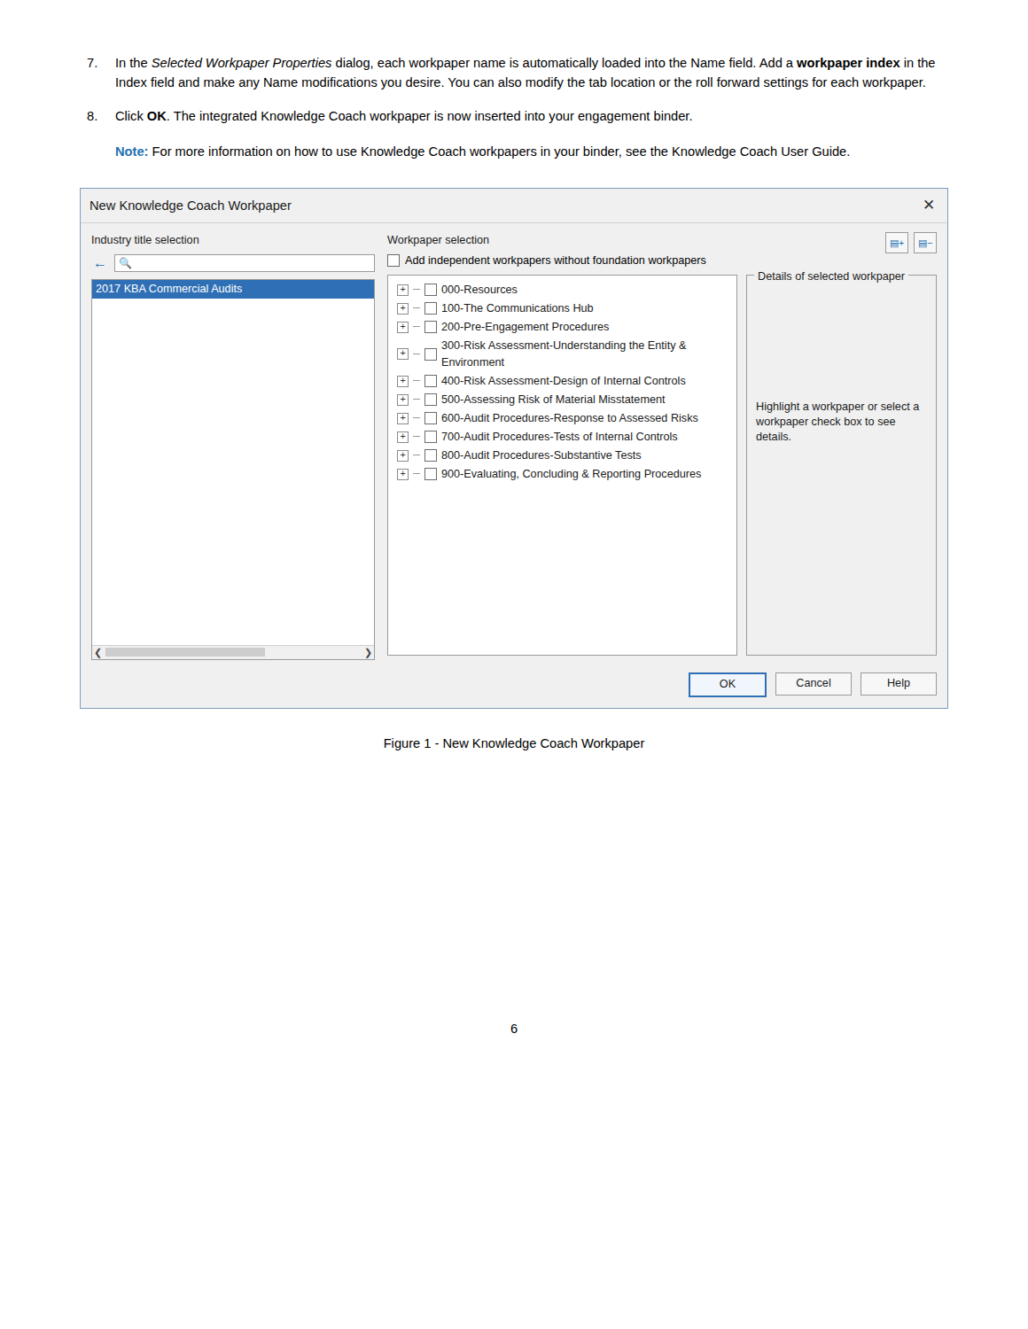In the Selected Workpaper Properties dialog, each workpaper name is automatically loaded into the Name field. Add a workpaper index in the Index field and make any Name modifications you desire. You can also modify the tab location or the roll forward settings for each workpaper.
Click OK. The integrated Knowledge Coach workpaper is now inserted into your engagement binder.
Note: For more information on how to use Knowledge Coach workpapers in your binder, see the Knowledge Coach User Guide.
New Knowledge Coach Workpaper ✕
Industry title selection
←
🔍
2017 KBA Commercial Audits
❮
❯
Workpaper selection
Add independent workpapers without foundation workpapers
▤+
▤−
+ 000-Resources
+ 100-The Communications Hub
+ 200-Pre-Engagement Procedures
+ 300-Risk Assessment-Understanding the Entity & Environment
+ 400-Risk Assessment-Design of Internal Controls
+ 500-Assessing Risk of Material Misstatement
+ 600-Audit Procedures-Response to Assessed Risks
+ 700-Audit Procedures-Tests of Internal Controls
+ 800-Audit Procedures-Substantive Tests
+ 900-Evaluating, Concluding & Reporting Procedures
Details of selected workpaper
Highlight a workpaper or select a workpaper check box to see details.
OK
Cancel
Help
Figure 1 - New Knowledge Coach Workpaper
6